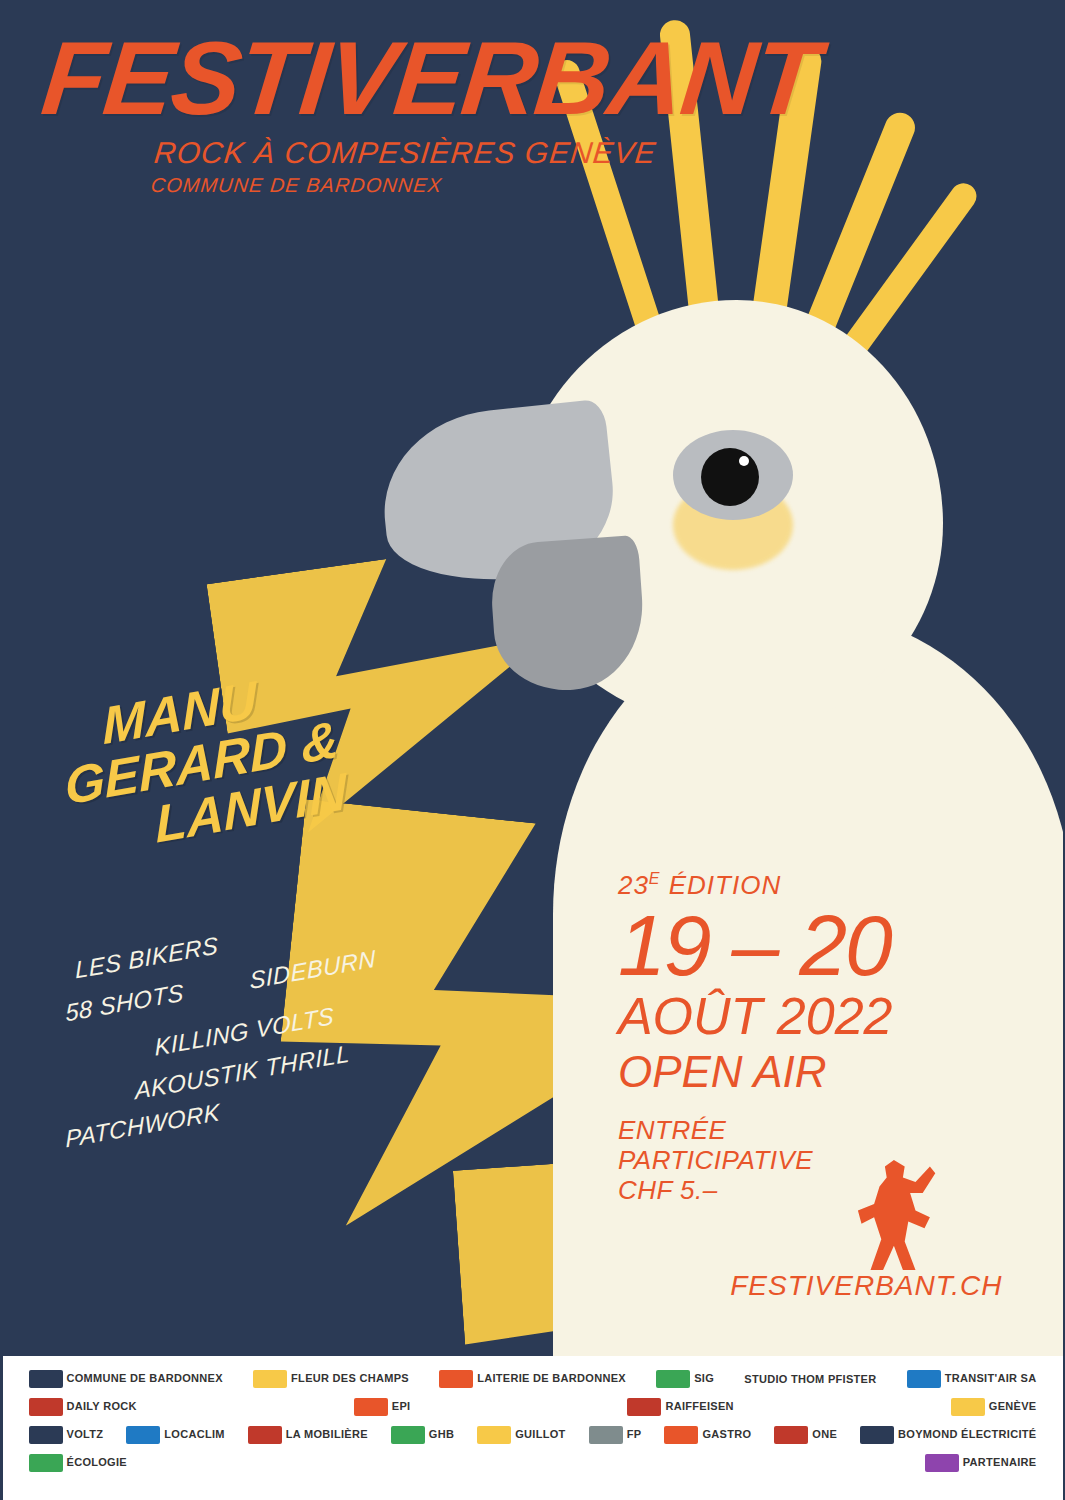Festiverbant
Rock à Compesières Genève Commune de Bardonnex
Manu Gerard & Lanvin
Les Bikers
58 Shots Sideburn
Killing Volts
Akoustik Thrill
Patchwork
23e Édition
19 – 20
Août 2022
Open Air
Entrée
Participative
CHF 5.–
festiverbant.ch
Commune de Bardonnex
Fleur des Champs
Laiterie de Bardonnex
SIG
Studio Thom Pfister
Transit'Air SA
Daily Rock
EPI
Raiffeisen
Genève
Voltz
Locaclim
La Mobilière
GHB
Guillot
FP
Gastro
One
Boymond Électricité
Écologie
Partenaire